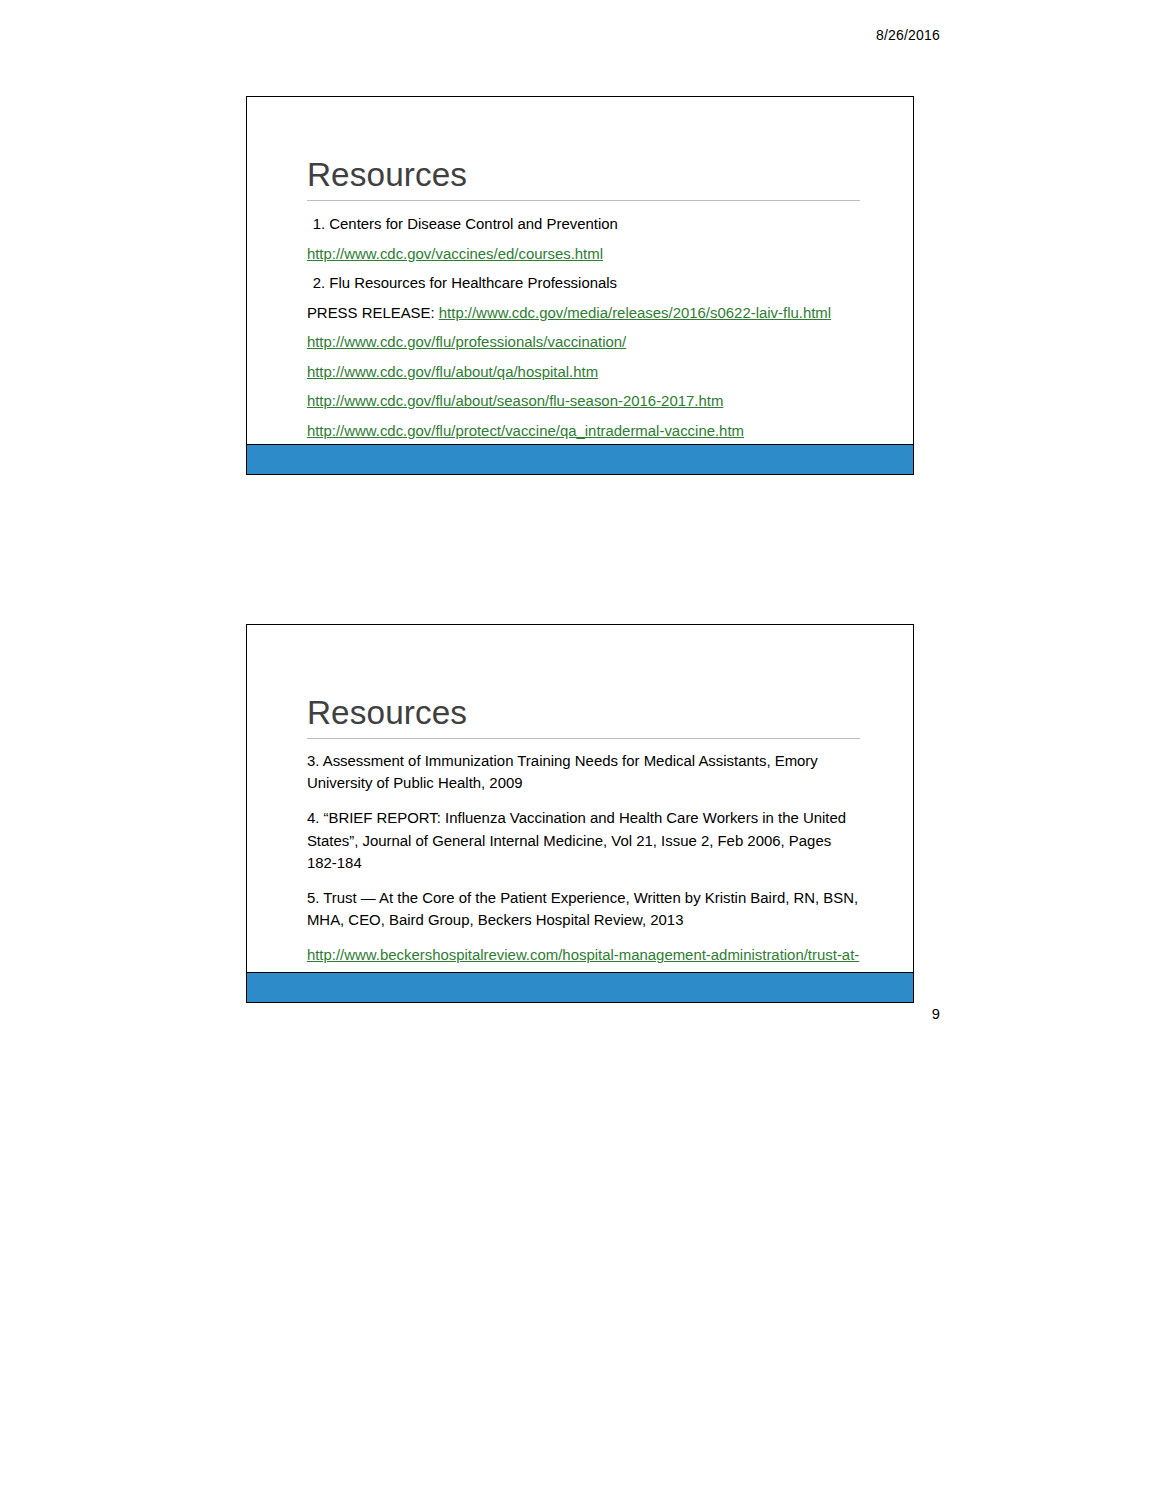8/26/2016
Resources
1. Centers for Disease Control and Prevention
http://www.cdc.gov/vaccines/ed/courses.html
2. Flu Resources for Healthcare Professionals
PRESS RELEASE: http://www.cdc.gov/media/releases/2016/s0622-laiv-flu.html
http://www.cdc.gov/flu/professionals/vaccination/
http://www.cdc.gov/flu/about/qa/hospital.htm
http://www.cdc.gov/flu/about/season/flu-season-2016-2017.htm
http://www.cdc.gov/flu/protect/vaccine/qa_intradermal-vaccine.htm
Resources
3. Assessment of Immunization Training Needs for Medical Assistants, Emory University of Public Health, 2009
4. “BRIEF REPORT: Influenza Vaccination and Health Care Workers in the United States”, Journal of General Internal Medicine, Vol 21, Issue 2, Feb 2006, Pages 182-184
5. Trust — At the Core of the Patient Experience, Written by Kristin Baird, RN, BSN, MHA, CEO, Baird Group, Beckers Hospital Review, 2013
http://www.beckershospitalreview.com/hospital-management-administration/trust-at-the-core-of-the-patient-experience.html
9